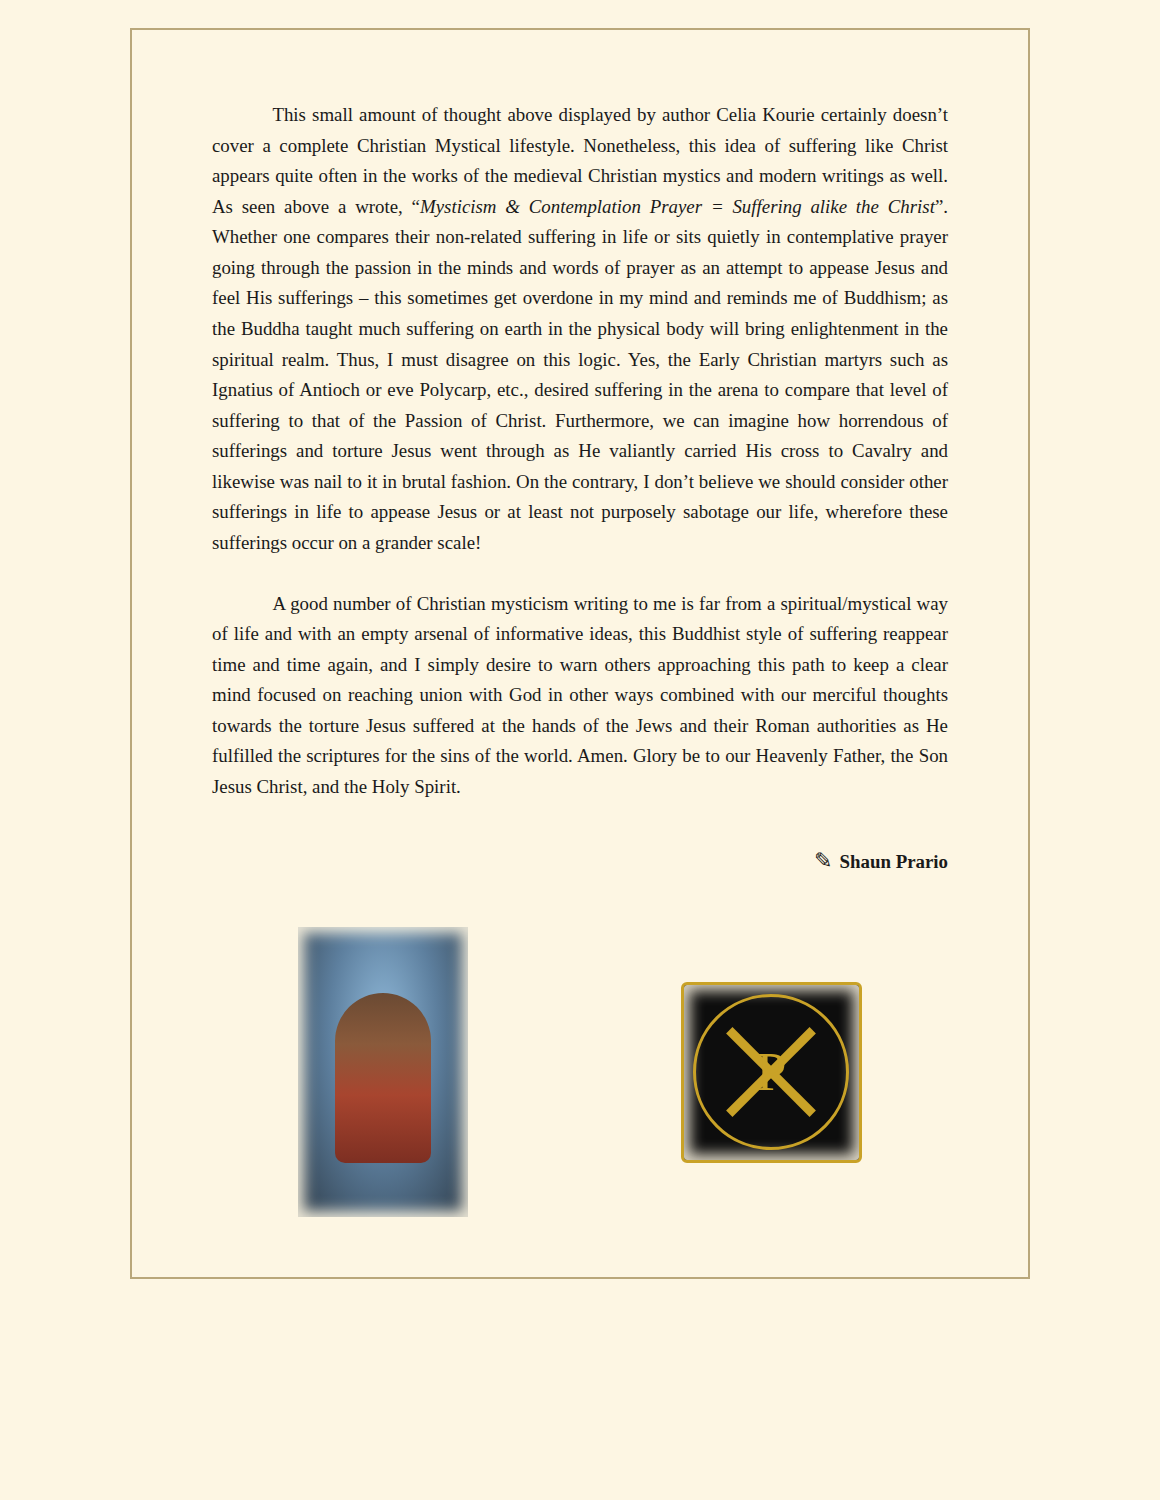This small amount of thought above displayed by author Celia Kourie certainly doesn’t cover a complete Christian Mystical lifestyle. Nonetheless, this idea of suffering like Christ appears quite often in the works of the medieval Christian mystics and modern writings as well. As seen above a wrote, “Mysticism & Contemplation Prayer = Suffering alike the Christ”. Whether one compares their non-related suffering in life or sits quietly in contemplative prayer going through the passion in the minds and words of prayer as an attempt to appease Jesus and feel His sufferings – this sometimes get overdone in my mind and reminds me of Buddhism; as the Buddha taught much suffering on earth in the physical body will bring enlightenment in the spiritual realm. Thus, I must disagree on this logic. Yes, the Early Christian martyrs such as Ignatius of Antioch or eve Polycarp, etc., desired suffering in the arena to compare that level of suffering to that of the Passion of Christ. Furthermore, we can imagine how horrendous of sufferings and torture Jesus went through as He valiantly carried His cross to Cavalry and likewise was nail to it in brutal fashion. On the contrary, I don’t believe we should consider other sufferings in life to appease Jesus or at least not purposely sabotage our life, wherefore these sufferings occur on a grander scale!
A good number of Christian mysticism writing to me is far from a spiritual/mystical way of life and with an empty arsenal of informative ideas, this Buddhist style of suffering reappear time and time again, and I simply desire to warn others approaching this path to keep a clear mind focused on reaching union with God in other ways combined with our merciful thoughts towards the torture Jesus suffered at the hands of the Jews and their Roman authorities as He fulfilled the scriptures for the sins of the world. Amen. Glory be to our Heavenly Father, the Son Jesus Christ, and the Holy Spirit.
✎Shaun Prario
P